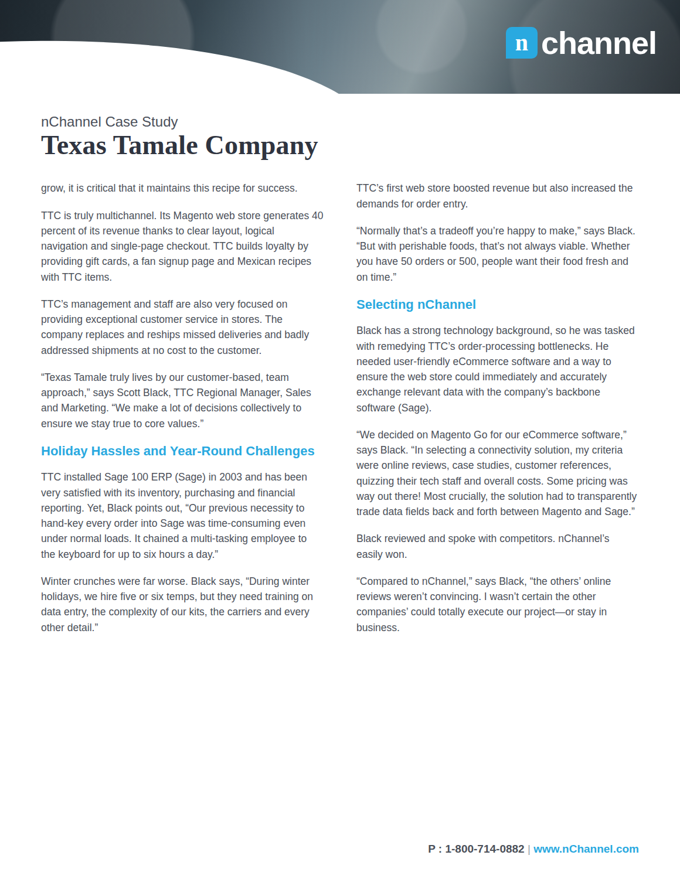channel
nChannel Case Study
Texas Tamale Company
grow, it is critical that it maintains this recipe for success.
TTC is truly multichannel. Its Magento web store generates 40 percent of its revenue thanks to clear layout, logical navigation and single-page checkout. TTC builds loyalty by providing gift cards, a fan signup page and Mexican recipes with TTC items.
TTC’s management and staff are also very focused on providing exceptional customer service in stores. The company replaces and reships missed deliveries and badly addressed shipments at no cost to the customer.
“Texas Tamale truly lives by our customer-based, team approach,” says Scott Black, TTC Regional Manager, Sales and Marketing. “We make a lot of decisions collectively to ensure we stay true to core values.”
Holiday Hassles and Year-Round Challenges
TTC installed Sage 100 ERP (Sage) in 2003 and has been very satisfied with its inventory, purchasing and financial reporting. Yet, Black points out, “Our previous necessity to hand-key every order into Sage was time-consuming even under normal loads. It chained a multi-tasking employee to the keyboard for up to six hours a day.”
Winter crunches were far worse. Black says, “During winter holidays, we hire five or six temps, but they need training on data entry, the complexity of our kits, the carriers and every other detail.”
TTC’s first web store boosted revenue but also increased the demands for order entry.
“Normally that’s a tradeoff you’re happy to make,” says Black. “But with perishable foods, that’s not always viable. Whether you have 50 orders or 500, people want their food fresh and on time.”
Selecting nChannel
Black has a strong technology background, so he was tasked with remedying TTC’s order-processing bottlenecks. He needed user-friendly eCommerce software and a way to ensure the web store could immediately and accurately exchange relevant data with the company’s backbone software (Sage).
“We decided on Magento Go for our eCommerce software,” says Black. “In selecting a connectivity solution, my criteria were online reviews, case studies, customer references, quizzing their tech staff and overall costs. Some pricing was way out there! Most crucially, the solution had to transparently trade data fields back and forth between Magento and Sage.”
Black reviewed and spoke with competitors. nChannel’s easily won.
“Compared to nChannel,” says Black, “the others’ online reviews weren’t convincing. I wasn’t certain the other companies’ could totally execute our project—or stay in business.
P : 1-800-714-0882 | www.nChannel.com